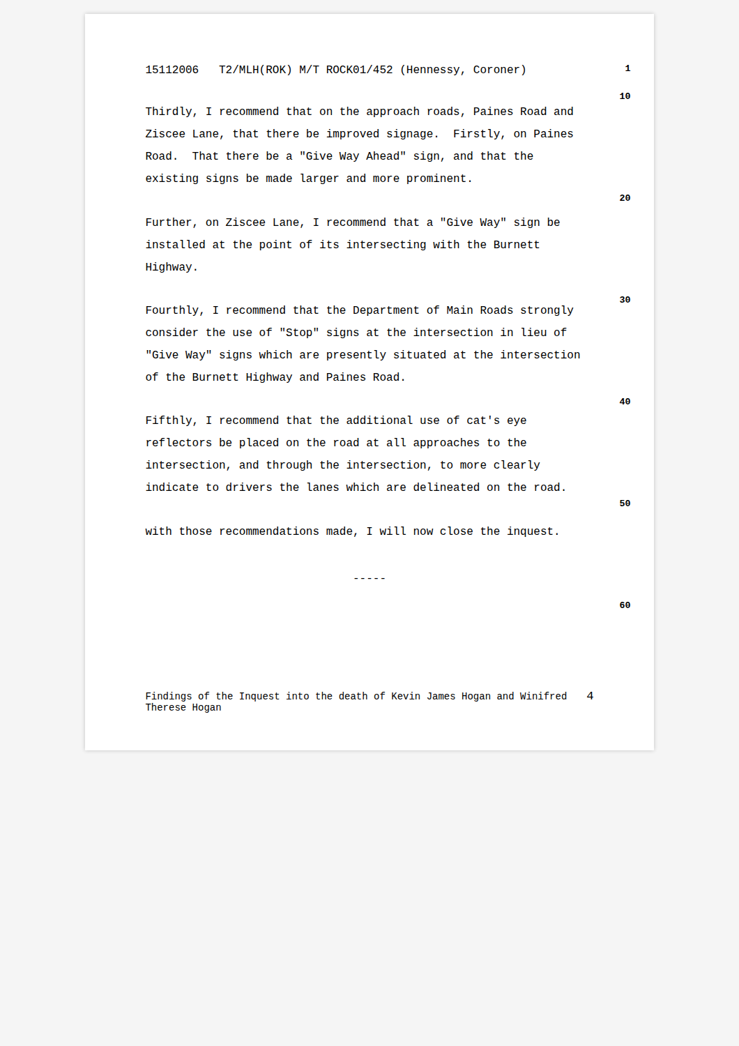1
10
20
30
40
50
60
15112006 T2/MLH(ROK) M/T ROCK01/452 (Hennessy, Coroner)
Thirdly, I recommend that on the approach roads, Paines Road and Ziscee Lane, that there be improved signage. Firstly, on Paines Road. That there be a "Give Way Ahead" sign, and that the existing signs be made larger and more prominent.
Further, on Ziscee Lane, I recommend that a "Give Way" sign be installed at the point of its intersecting with the Burnett Highway.
Fourthly, I recommend that the Department of Main Roads strongly consider the use of "Stop" signs at the intersection in lieu of "Give Way" signs which are presently situated at the intersection of the Burnett Highway and Paines Road.
Fifthly, I recommend that the additional use of cat's eye reflectors be placed on the road at all approaches to the intersection, and through the intersection, to more clearly indicate to drivers the lanes which are delineated on the road.
with those recommendations made, I will now close the inquest.
-----
Findings of the Inquest into the death of Kevin James Hogan and Winifred Therese Hogan 4